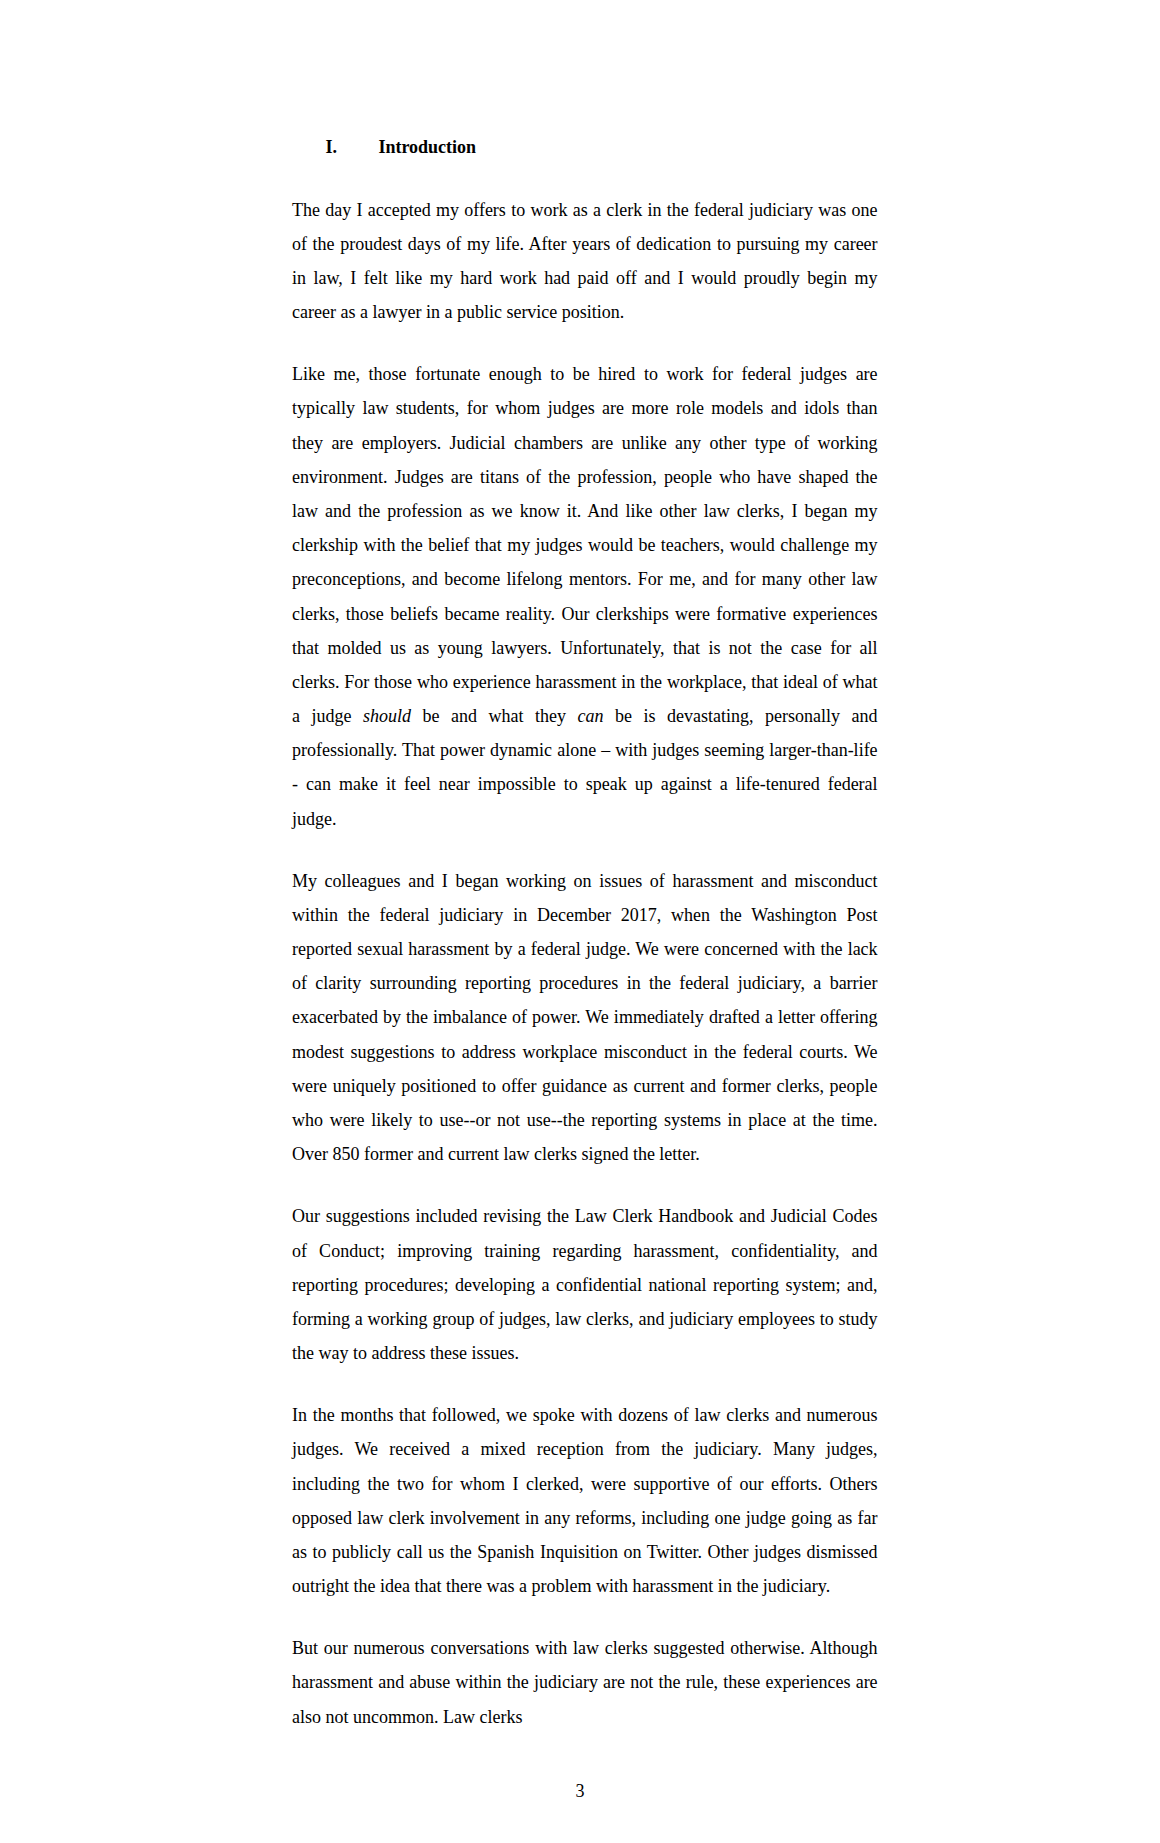I. Introduction
The day I accepted my offers to work as a clerk in the federal judiciary was one of the proudest days of my life. After years of dedication to pursuing my career in law, I felt like my hard work had paid off and I would proudly begin my career as a lawyer in a public service position.
Like me, those fortunate enough to be hired to work for federal judges are typically law students, for whom judges are more role models and idols than they are employers. Judicial chambers are unlike any other type of working environment. Judges are titans of the profession, people who have shaped the law and the profession as we know it. And like other law clerks, I began my clerkship with the belief that my judges would be teachers, would challenge my preconceptions, and become lifelong mentors. For me, and for many other law clerks, those beliefs became reality. Our clerkships were formative experiences that molded us as young lawyers. Unfortunately, that is not the case for all clerks. For those who experience harassment in the workplace, that ideal of what a judge should be and what they can be is devastating, personally and professionally. That power dynamic alone – with judges seeming larger-than-life - can make it feel near impossible to speak up against a life-tenured federal judge.
My colleagues and I began working on issues of harassment and misconduct within the federal judiciary in December 2017, when the Washington Post reported sexual harassment by a federal judge. We were concerned with the lack of clarity surrounding reporting procedures in the federal judiciary, a barrier exacerbated by the imbalance of power. We immediately drafted a letter offering modest suggestions to address workplace misconduct in the federal courts. We were uniquely positioned to offer guidance as current and former clerks, people who were likely to use--or not use--the reporting systems in place at the time. Over 850 former and current law clerks signed the letter.
Our suggestions included revising the Law Clerk Handbook and Judicial Codes of Conduct; improving training regarding harassment, confidentiality, and reporting procedures; developing a confidential national reporting system; and, forming a working group of judges, law clerks, and judiciary employees to study the way to address these issues.
In the months that followed, we spoke with dozens of law clerks and numerous judges. We received a mixed reception from the judiciary. Many judges, including the two for whom I clerked, were supportive of our efforts. Others opposed law clerk involvement in any reforms, including one judge going as far as to publicly call us the Spanish Inquisition on Twitter. Other judges dismissed outright the idea that there was a problem with harassment in the judiciary.
But our numerous conversations with law clerks suggested otherwise. Although harassment and abuse within the judiciary are not the rule, these experiences are also not uncommon. Law clerks
3